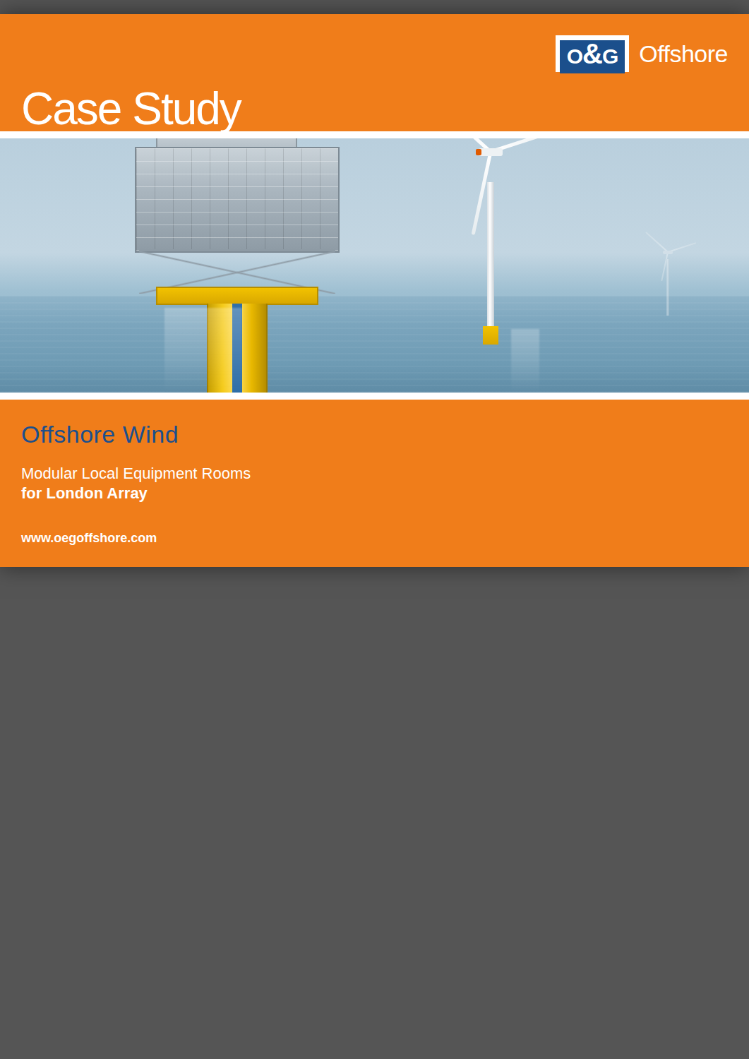O&G Offshore
Case Study
Offshore Wind
Modular Local Equipment Rooms for London Array
www.oegoffshore.com